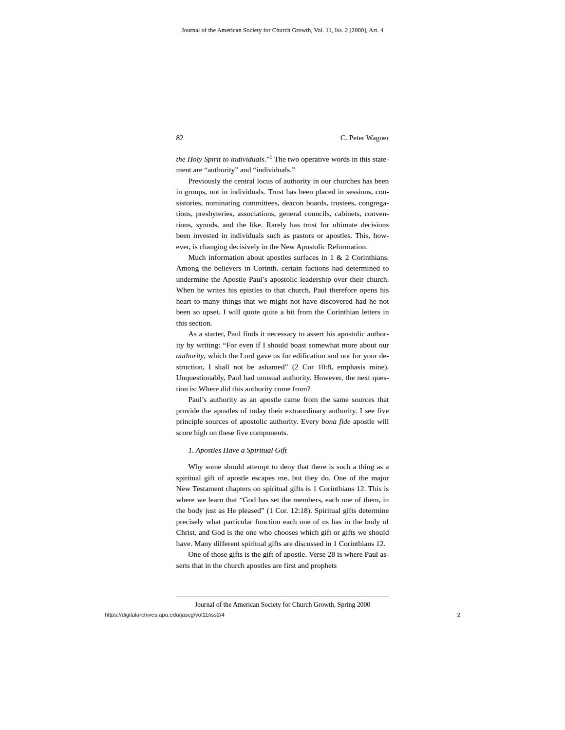Journal of the American Society for Church Growth, Vol. 11, Iss. 2 [2000], Art. 4
82 C. Peter Wagner
the Holy Spirit to individuals.”1 The two operative words in this statement are “authority” and “individuals.”
Previously the central locus of authority in our churches has been in groups, not in individuals. Trust has been placed in sessions, consistories, nominating committees, deacon boards, trustees, congregations, presbyteries, associations, general councils, cabinets, conventions, synods, and the like. Rarely has trust for ultimate decisions been invested in individuals such as pastors or apostles. This, however, is changing decisively in the New Apostolic Reformation.
Much information about apostles surfaces in 1 & 2 Corinthians. Among the believers in Corinth, certain factions had determined to undermine the Apostle Paul’s apostolic leadership over their church. When he writes his epistles to that church, Paul therefore opens his heart to many things that we might not have discovered had he not been so upset. I will quote quite a bit from the Corinthian letters in this section.
As a starter, Paul finds it necessary to assert his apostolic authority by writing: “For even if I should boast somewhat more about our authority, which the Lord gave us for edification and not for your destruction, I shall not be ashamed” (2 Cor 10:8, emphasis mine). Unquestionably, Paul had unusual authority. However, the next question is: Where did this authority come from?
Paul’s authority as an apostle came from the same sources that provide the apostles of today their extraordinary authority. I see five principle sources of apostolic authority. Every bona fide apostle will score high on these five components.
1. Apostles Have a Spiritual Gift
Why some should attempt to deny that there is such a thing as a spiritual gift of apostle escapes me, but they do. One of the major New Testament chapters on spiritual gifts is 1 Corinthians 12. This is where we learn that “God has set the members, each one of them, in the body just as He pleased” (1 Cor. 12:18). Spiritual gifts determine precisely what particular function each one of us has in the body of Christ, and God is the one who chooses which gift or gifts we should have. Many different spiritual gifts are discussed in 1 Corinthians 12.
One of those gifts is the gift of apostle. Verse 28 is where Paul asserts that in the church apostles are first and prophets
Journal of the American Society for Church Growth, Spring 2000
https://digitalarchives.apu.edu/jascg/vol11/iss2/4 2